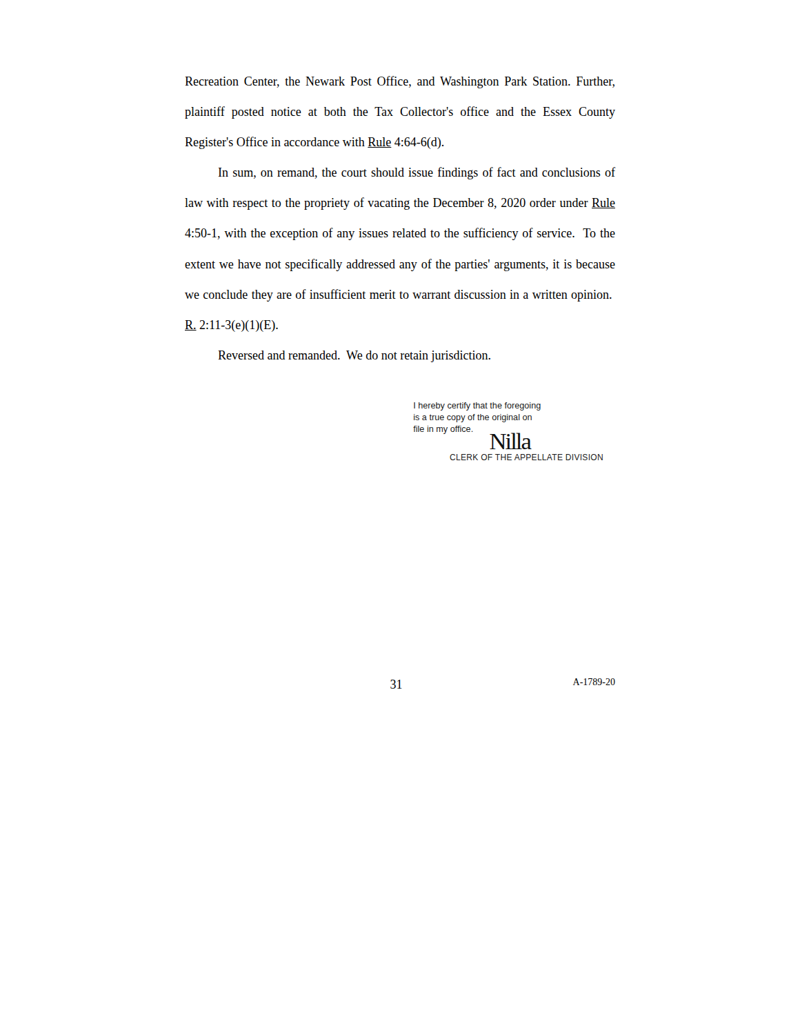Recreation Center, the Newark Post Office, and Washington Park Station. Further, plaintiff posted notice at both the Tax Collector's office and the Essex County Register's Office in accordance with Rule 4:64-6(d).
In sum, on remand, the court should issue findings of fact and conclusions of law with respect to the propriety of vacating the December 8, 2020 order under Rule 4:50-1, with the exception of any issues related to the sufficiency of service. To the extent we have not specifically addressed any of the parties' arguments, it is because we conclude they are of insufficient merit to warrant discussion in a written opinion. R. 2:11-3(e)(1)(E).
Reversed and remanded. We do not retain jurisdiction.
I hereby certify that the foregoing is a true copy of the original on file in my office.
Nilla
CLERK OF THE APPELLATE DIVISION
31 A-1789-20